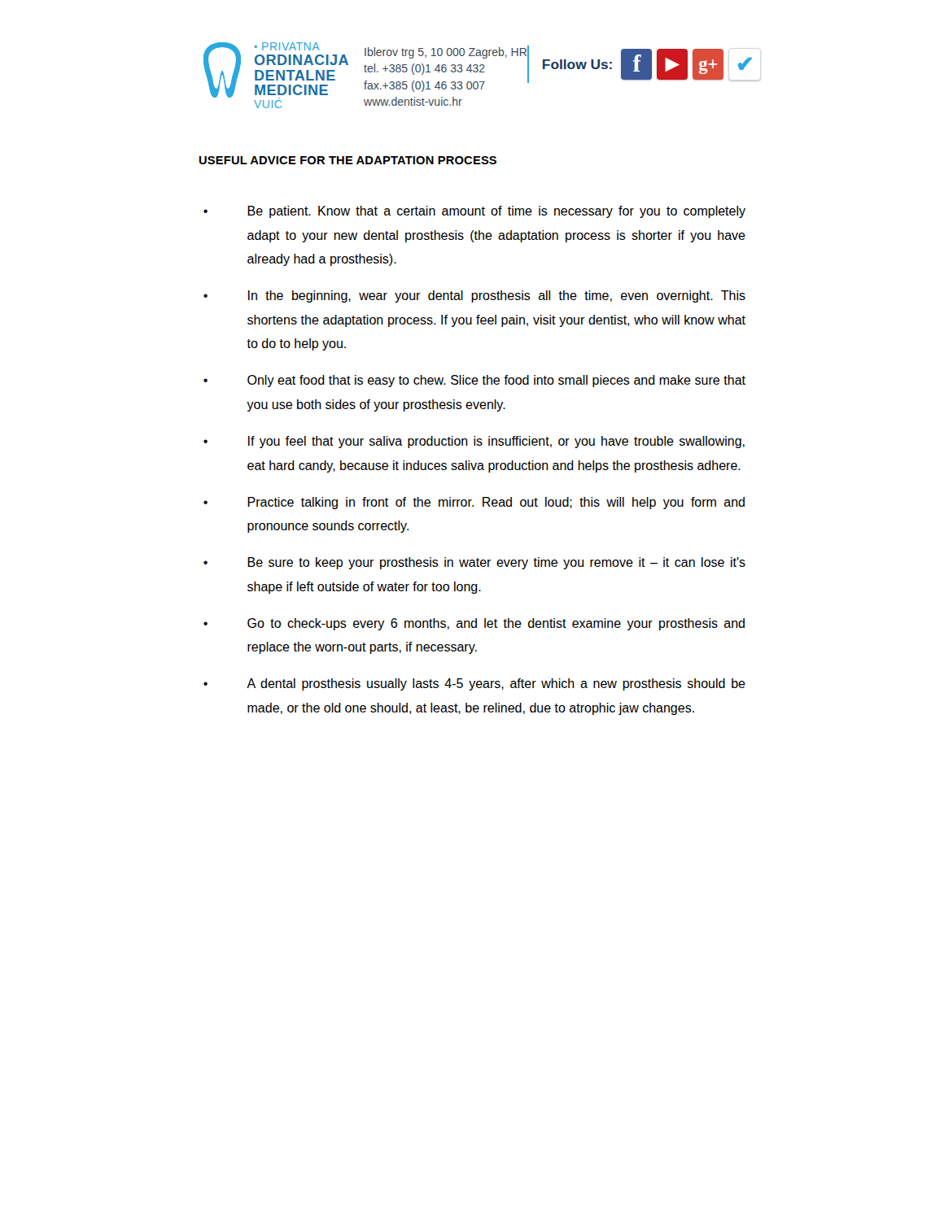• PRIVATNA
ORDINACIJA
DENTALNE
MEDICINE
VUIĆ
Iblerov trg 5, 10 000 Zagreb, HR
tel. +385 (0)1 46 33 432
fax.+385 (0)1 46 33 007
www.dentist-vuic.hr
Follow Us:
f ▶ g+ ✔
USEFUL ADVICE FOR THE ADAPTATION PROCESS
Be patient. Know that a certain amount of time is necessary for you to completely adapt to your new dental prosthesis (the adaptation process is shorter if you have already had a prosthesis).
In the beginning, wear your dental prosthesis all the time, even overnight. This shortens the adaptation process. If you feel pain, visit your dentist, who will know what to do to help you.
Only eat food that is easy to chew. Slice the food into small pieces and make sure that you use both sides of your prosthesis evenly.
If you feel that your saliva production is insufficient, or you have trouble swallowing, eat hard candy, because it induces saliva production and helps the prosthesis adhere.
Practice talking in front of the mirror. Read out loud; this will help you form and pronounce sounds correctly.
Be sure to keep your prosthesis in water every time you remove it – it can lose it's shape if left outside of water for too long.
Go to check-ups every 6 months, and let the dentist examine your prosthesis and replace the worn-out parts, if necessary.
A dental prosthesis usually lasts 4-5 years, after which a new prosthesis should be made, or the old one should, at least, be relined, due to atrophic jaw changes.